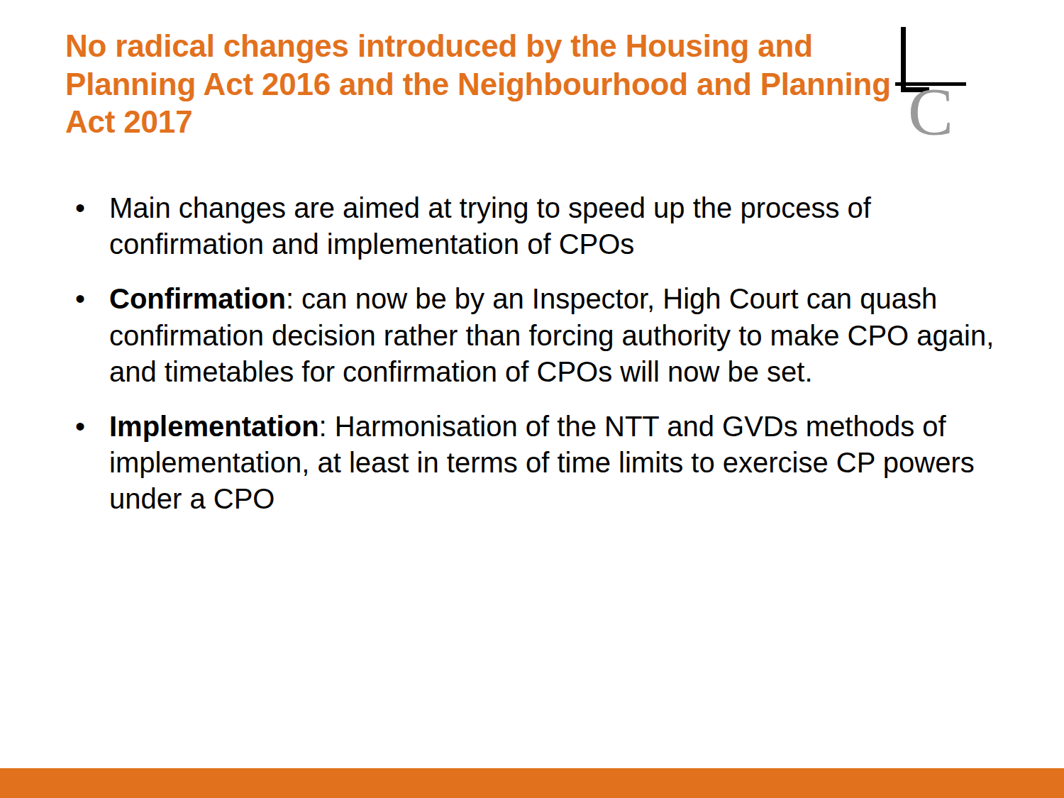C
No radical changes introduced by the Housing and Planning Act 2016 and the Neighbourhood and Planning Act 2017
Main changes are aimed at trying to speed up the process of confirmation and implementation of CPOs
Confirmation: can now be by an Inspector, High Court can quash confirmation decision rather than forcing authority to make CPO again, and timetables for confirmation of CPOs will now be set.
Implementation: Harmonisation of the NTT and GVDs methods of implementation, at least in terms of time limits to exercise CP powers under a CPO